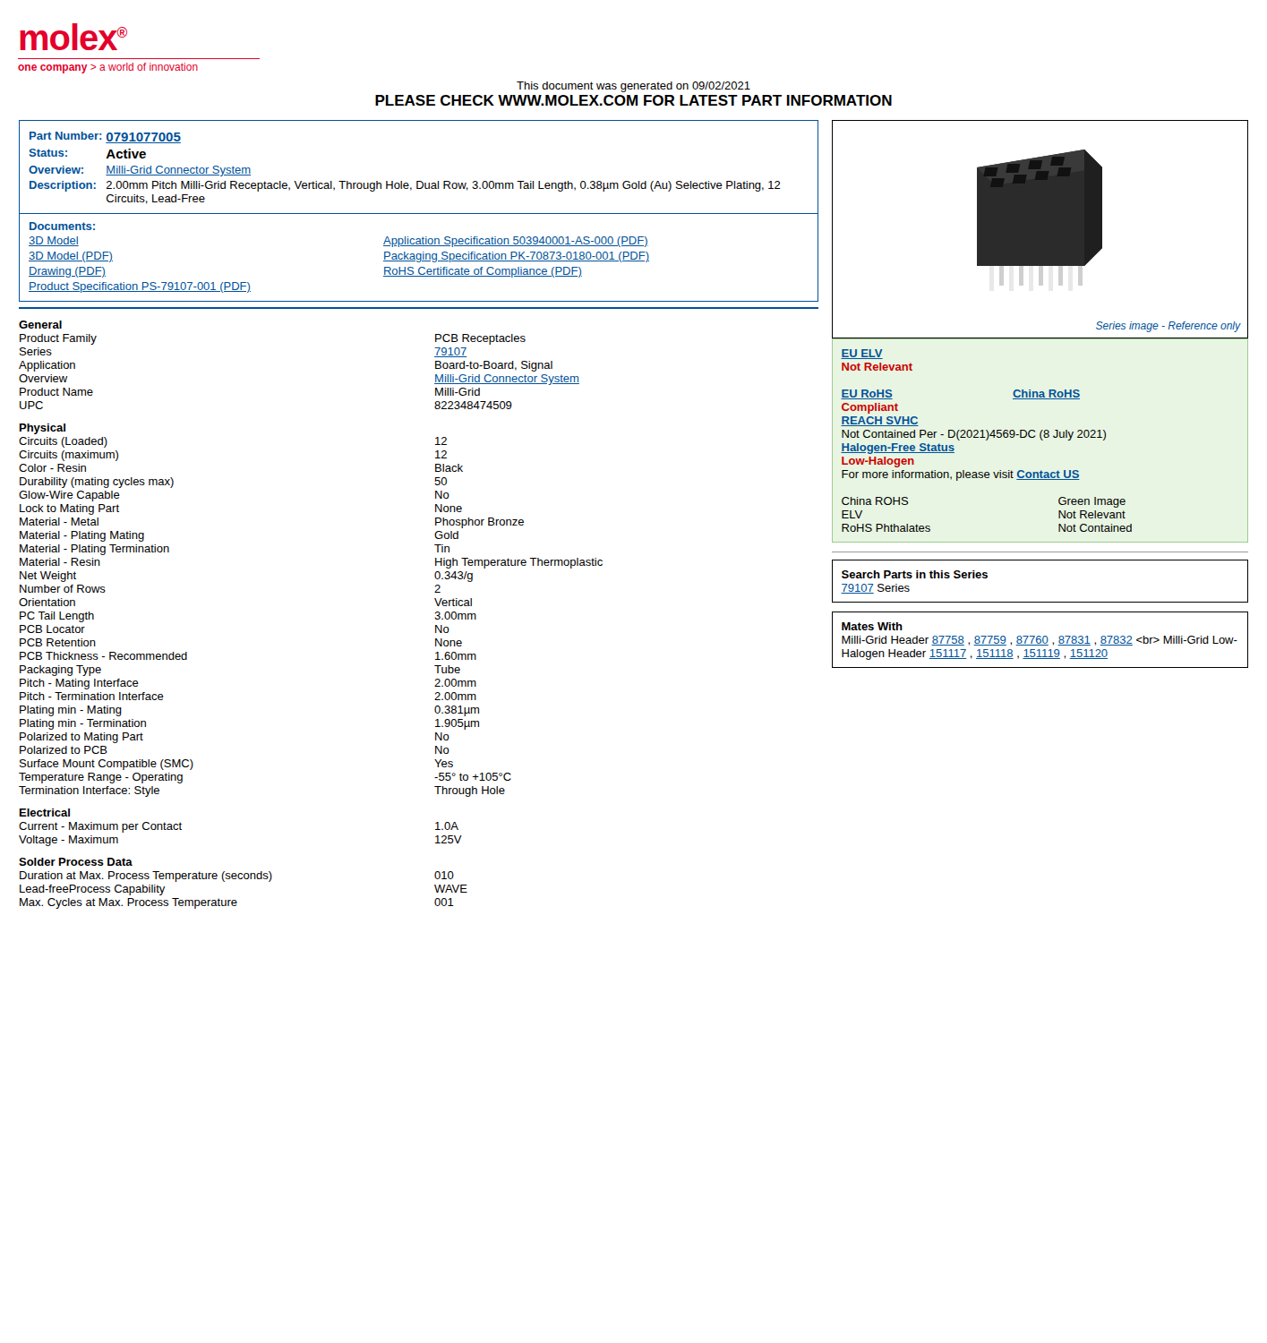molex®
one company > a world of innovation
This document was generated on 09/02/2021
PLEASE CHECK WWW.MOLEX.COM FOR LATEST PART INFORMATION
| / Part Number: / 0791077005 / / Status: / Active / / Overview: / Milli-Grid Connector System / / Description: / 2.00mm Pitch Milli-Grid Receptacle, Vertical, Through Hole, Dual Row, 3.00mm Tail Length, 0.38µm Gold (Au) Selective Plating, 12 Circuits, Lead-Free / Documents: / 3D Model / Application Specification 503940001-AS-000 (PDF) / / 3D Model (PDF) / Packaging Specification PK-70873-0180-001 (PDF) / / Drawing (PDF) / RoHS Certificate of Compliance (PDF) / / Product Specification PS-79107-001 (PDF) / / General / Product Family / PCB Receptacles / / Series / 79107 / / Application / Board-to-Board, Signal / / Overview / Milli-Grid Connector System / / Product Name / Milli-Grid / / UPC / 822348474509 / Physical / Circuits (Loaded) / 12 / / Circuits (maximum) / 12 / / Color - Resin / Black / / Durability (mating cycles max) / 50 / / Glow-Wire Capable / No / / Lock to Mating Part / None / / Material - Metal / Phosphor Bronze / / Material - Plating Mating / Gold / / Material - Plating Termination / Tin / / Material - Resin / High Temperature Thermoplastic / / Net Weight / 0.343/g / / Number of Rows / 2 / / Orientation / Vertical / / PC Tail Length / 3.00mm / / PCB Locator / No / / PCB Retention / None / / PCB Thickness - Recommended / 1.60mm / / Packaging Type / Tube / / Pitch - Mating Interface / 2.00mm / / Pitch - Termination Interface / 2.00mm / / Plating min - Mating / 0.381µm / / Plating min - Termination / 1.905µm / / Polarized to Mating Part / No / / Polarized to PCB / No / / Surface Mount Compatible (SMC) / Yes / / Temperature Range - Operating / -55° to +105°C / / Termination Interface: Style / Through Hole / Electrical / Current - Maximum per Contact / 1.0A / / Voltage - Maximum / 125V / Solder Process Data / Duration at Max. Process Temperature (seconds) / 010 / / Lead-freeProcess Capability / WAVE / / Max. Cycles at Max. Process Temperature / 001 / | Series image - Reference only EU ELV Not Relevant / EU RoHS / China RoHS / Compliant REACH SVHC Not Contained Per - D(2021)4569-DC (8 July 2021) Halogen-Free Status Low-Halogen For more information, please visit Contact US / China ROHS / Green Image / / ELV / Not Relevant / / RoHS Phthalates / Not Contained / Search Parts in this Series 79107 Series Mates With Milli-Grid Header 87758 , 87759 , 87760 , 87831 , 87832 <br> Milli-Grid Low-Halogen Header 151117 , 151118 , 151119 , 151120 |